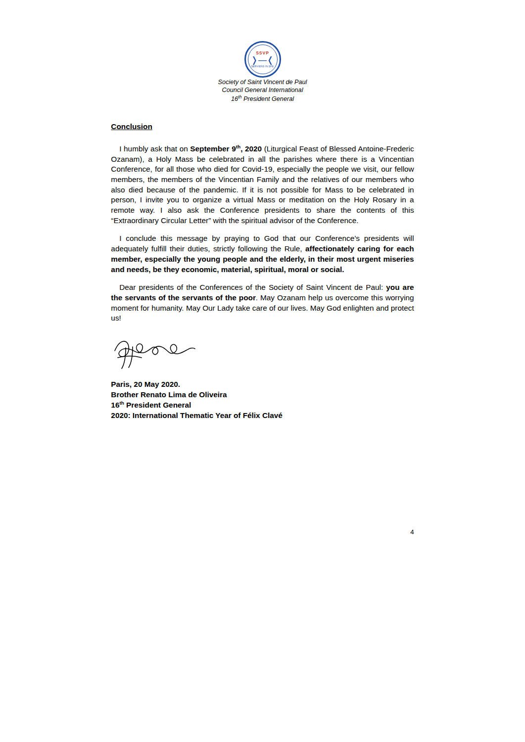SSVP ❭—❬ SERVIENS IN SPE
Society of Saint Vincent de Paul
Council General International
16th President General
Conclusion
I humbly ask that on September 9th, 2020 (Liturgical Feast of Blessed Antoine-Frederic Ozanam), a Holy Mass be celebrated in all the parishes where there is a Vincentian Conference, for all those who died for Covid-19, especially the people we visit, our fellow members, the members of the Vincentian Family and the relatives of our members who also died because of the pandemic. If it is not possible for Mass to be celebrated in person, I invite you to organize a virtual Mass or meditation on the Holy Rosary in a remote way. I also ask the Conference presidents to share the contents of this “Extraordinary Circular Letter” with the spiritual advisor of the Conference.
I conclude this message by praying to God that our Conference’s presidents will adequately fulfill their duties, strictly following the Rule, affectionately caring for each member, especially the young people and the elderly, in their most urgent miseries and needs, be they economic, material, spiritual, moral or social.
Dear presidents of the Conferences of the Society of Saint Vincent de Paul: you are the servants of the servants of the poor. May Ozanam help us overcome this worrying moment for humanity. May Our Lady take care of our lives. May God enlighten and protect us!
Paris, 20 May 2020.
Brother Renato Lima de Oliveira
16th President General
2020: International Thematic Year of Félix Clavé
4